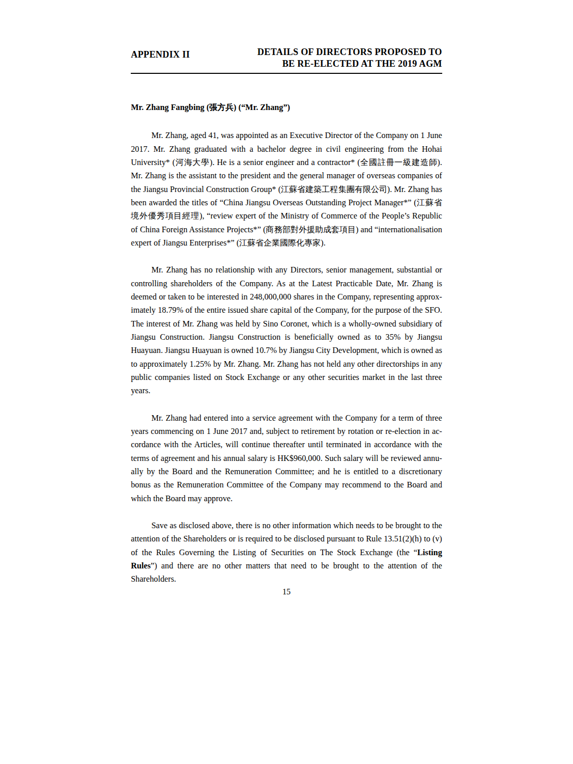APPENDIX II
DETAILS OF DIRECTORS PROPOSED TO
BE RE-ELECTED AT THE 2019 AGM
Mr. Zhang Fangbing (張方兵) (“Mr. Zhang”)
Mr. Zhang, aged 41, was appointed as an Executive Director of the Company on 1 June 2017. Mr. Zhang graduated with a bachelor degree in civil engineering from the Hohai University* (河海大學). He is a senior engineer and a contractor* (全國註冊一級建造師). Mr. Zhang is the assistant to the president and the general manager of overseas companies of the Jiangsu Provincial Construction Group* (江蘇省建築工程集團有限公司). Mr. Zhang has been awarded the titles of “China Jiangsu Overseas Outstanding Project Manager*” (江蘇省境外優秀項目經理), “review expert of the Ministry of Commerce of the People’s Republic of China Foreign Assistance Projects*” (商務部對外援助成套項目) and “internationalisation expert of Jiangsu Enterprises*” (江蘇省企業國際化專家).
Mr. Zhang has no relationship with any Directors, senior management, substantial or controlling shareholders of the Company. As at the Latest Practicable Date, Mr. Zhang is deemed or taken to be interested in 248,000,000 shares in the Company, representing approximately 18.79% of the entire issued share capital of the Company, for the purpose of the SFO. The interest of Mr. Zhang was held by Sino Coronet, which is a wholly-owned subsidiary of Jiangsu Construction. Jiangsu Construction is beneficially owned as to 35% by Jiangsu Huayuan. Jiangsu Huayuan is owned 10.7% by Jiangsu City Development, which is owned as to approximately 1.25% by Mr. Zhang. Mr. Zhang has not held any other directorships in any public companies listed on Stock Exchange or any other securities market in the last three years.
Mr. Zhang had entered into a service agreement with the Company for a term of three years commencing on 1 June 2017 and, subject to retirement by rotation or re-election in accordance with the Articles, will continue thereafter until terminated in accordance with the terms of agreement and his annual salary is HK$960,000. Such salary will be reviewed annually by the Board and the Remuneration Committee; and he is entitled to a discretionary bonus as the Remuneration Committee of the Company may recommend to the Board and which the Board may approve.
Save as disclosed above, there is no other information which needs to be brought to the attention of the Shareholders or is required to be disclosed pursuant to Rule 13.51(2)(h) to (v) of the Rules Governing the Listing of Securities on The Stock Exchange (the “Listing Rules”) and there are no other matters that need to be brought to the attention of the Shareholders.
15